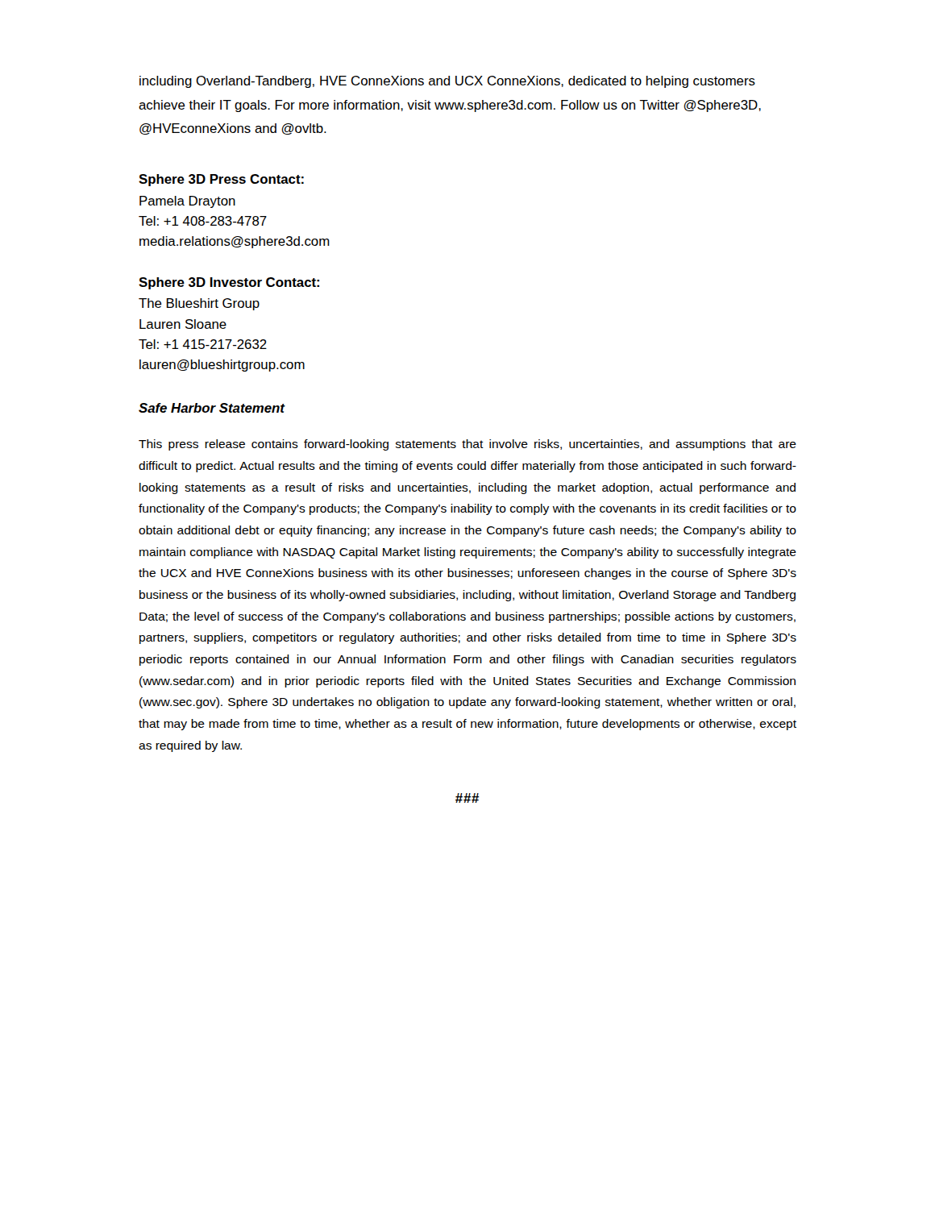including Overland-Tandberg, HVE ConneXions and UCX ConneXions, dedicated to helping customers achieve their IT goals. For more information, visit www.sphere3d.com. Follow us on Twitter @Sphere3D, @HVEconneXions and @ovltb.
Sphere 3D Press Contact:
Pamela Drayton
Tel: +1 408-283-4787
media.relations@sphere3d.com
Sphere 3D Investor Contact:
The Blueshirt Group
Lauren Sloane
Tel: +1 415-217-2632
lauren@blueshirtgroup.com
Safe Harbor Statement
This press release contains forward-looking statements that involve risks, uncertainties, and assumptions that are difficult to predict. Actual results and the timing of events could differ materially from those anticipated in such forward-looking statements as a result of risks and uncertainties, including the market adoption, actual performance and functionality of the Company's products; the Company's inability to comply with the covenants in its credit facilities or to obtain additional debt or equity financing; any increase in the Company's future cash needs; the Company's ability to maintain compliance with NASDAQ Capital Market listing requirements; the Company's ability to successfully integrate the UCX and HVE ConneXions business with its other businesses; unforeseen changes in the course of Sphere 3D's business or the business of its wholly-owned subsidiaries, including, without limitation, Overland Storage and Tandberg Data; the level of success of the Company's collaborations and business partnerships; possible actions by customers, partners, suppliers, competitors or regulatory authorities; and other risks detailed from time to time in Sphere 3D's periodic reports contained in our Annual Information Form and other filings with Canadian securities regulators (www.sedar.com) and in prior periodic reports filed with the United States Securities and Exchange Commission (www.sec.gov). Sphere 3D undertakes no obligation to update any forward-looking statement, whether written or oral, that may be made from time to time, whether as a result of new information, future developments or otherwise, except as required by law.
###